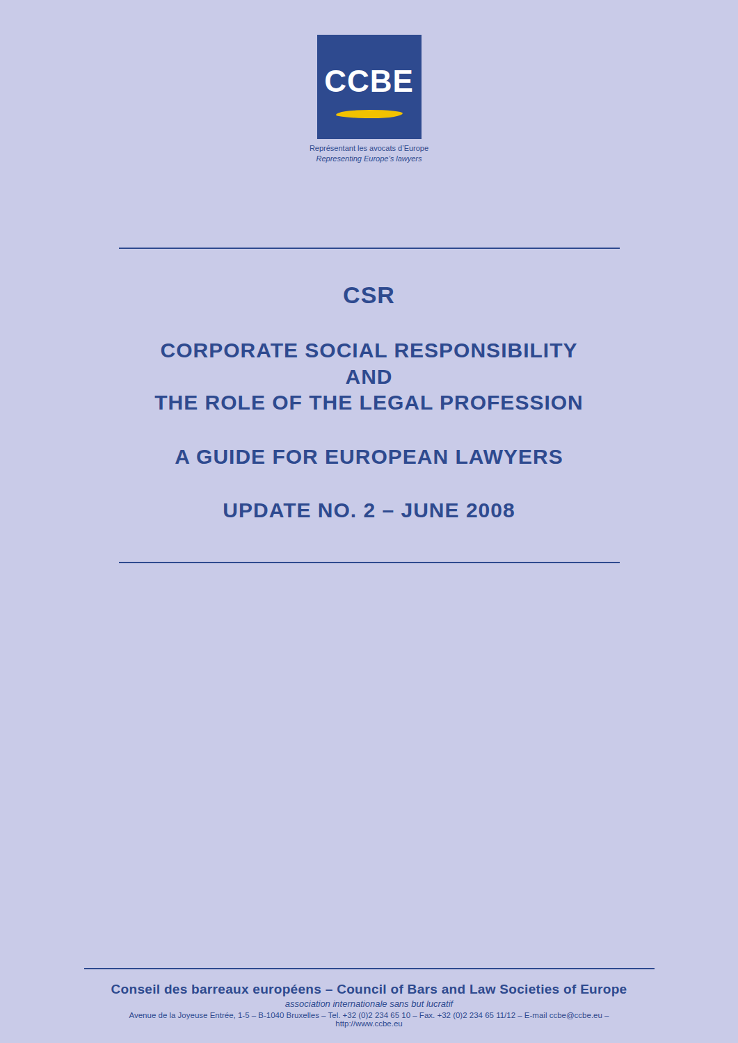CCBE
Représentant les avocats d’Europe
Representing Europe’s lawyers
CSR
Corporate Social Responsibility
and
the Role of the Legal Profession
A Guide for European Lawyers
Update No. 2 – June 2008
Conseil des barreaux européens – Council of Bars and Law Societies of Europe
association internationale sans but lucratif
Avenue de la Joyeuse Entrée, 1-5 – B-1040 Bruxelles – Tel. +32 (0)2 234 65 10 – Fax. +32 (0)2 234 65 11/12 – E-mail ccbe@ccbe.eu – http://www.ccbe.eu